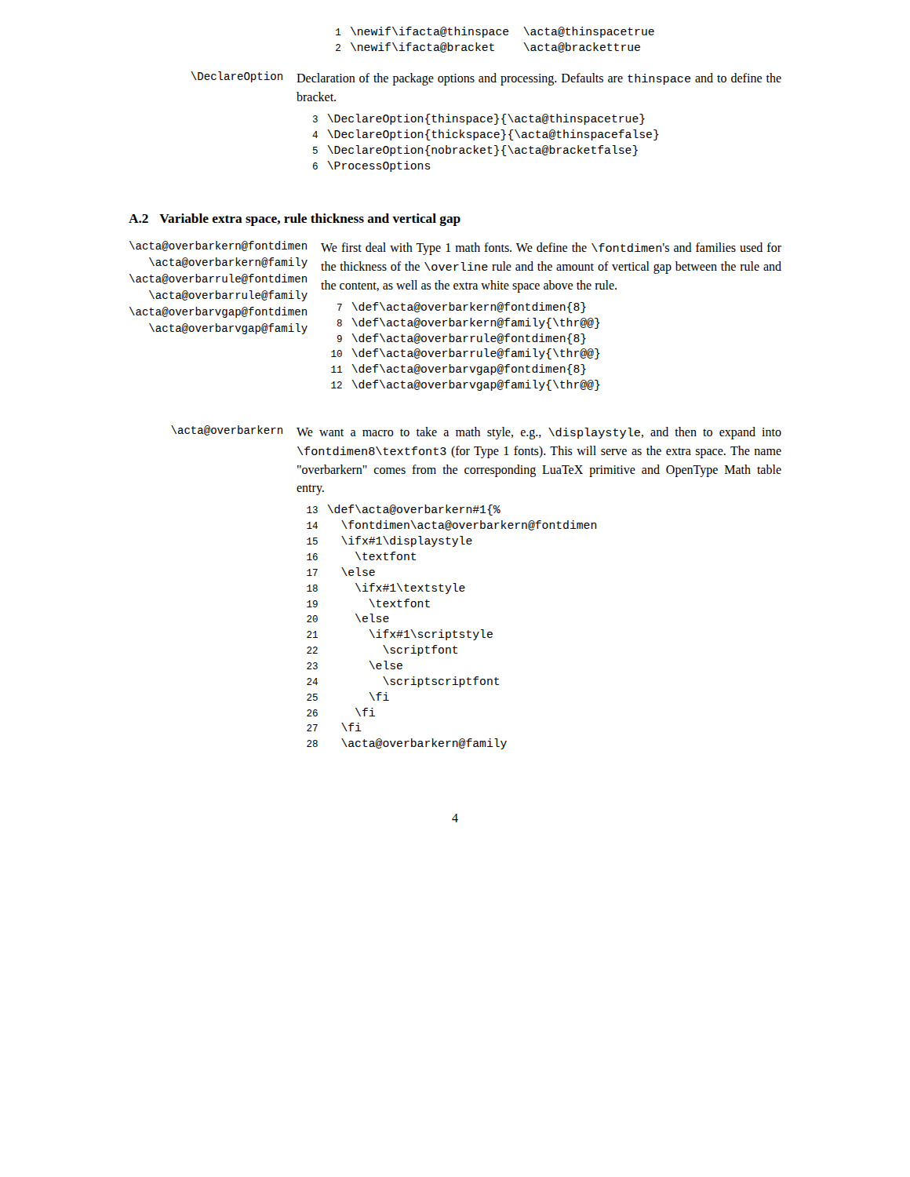1\newif\ifacta@thinspace  \acta@thinspacetrue
2\newif\ifacta@bracket    \acta@brackettrue
\DeclareOption
Declaration of the package options and processing. Defaults are thinspace and to define the bracket.
3\DeclareOption{thinspace}{\acta@thinspacetrue}
4\DeclareOption{thickspace}{\acta@thinspacefalse}
5\DeclareOption{nobracket}{\acta@bracketfalse}
6\ProcessOptions
A.2 Variable extra space, rule thickness and vertical gap
\acta@overbarkern@fontdimen
\acta@overbarkern@family
\acta@overbarrule@fontdimen
\acta@overbarrule@family
\acta@overbarvgap@fontdimen
\acta@overbarvgap@family
We first deal with Type 1 math fonts. We define the \fontdimen's and families used for the thickness of the \overline rule and the amount of vertical gap between the rule and the content, as well as the extra white space above the rule.
7\def\acta@overbarkern@fontdimen{8}
8\def\acta@overbarkern@family{\thr@@}
9\def\acta@overbarrule@fontdimen{8}
10\def\acta@overbarrule@family{\thr@@}
11\def\acta@overbarvgap@fontdimen{8}
12\def\acta@overbarvgap@family{\thr@@}
\acta@overbarkern
We want a macro to take a math style, e.g., \displaystyle, and then to expand into \fontdimen8\textfont3 (for Type 1 fonts). This will serve as the extra space. The name "overbarkern" comes from the corresponding LuaTeX primitive and OpenType Math table entry.
13\def\acta@overbarkern#1{%
14  \fontdimen\acta@overbarkern@fontdimen
15  \ifx#1\displaystyle
16    \textfont
17  \else
18    \ifx#1\textstyle
19      \textfont
20    \else
21      \ifx#1\scriptstyle
22        \scriptfont
23      \else
24        \scriptscriptfont
25      \fi
26    \fi
27  \fi
28  \acta@overbarkern@family
4